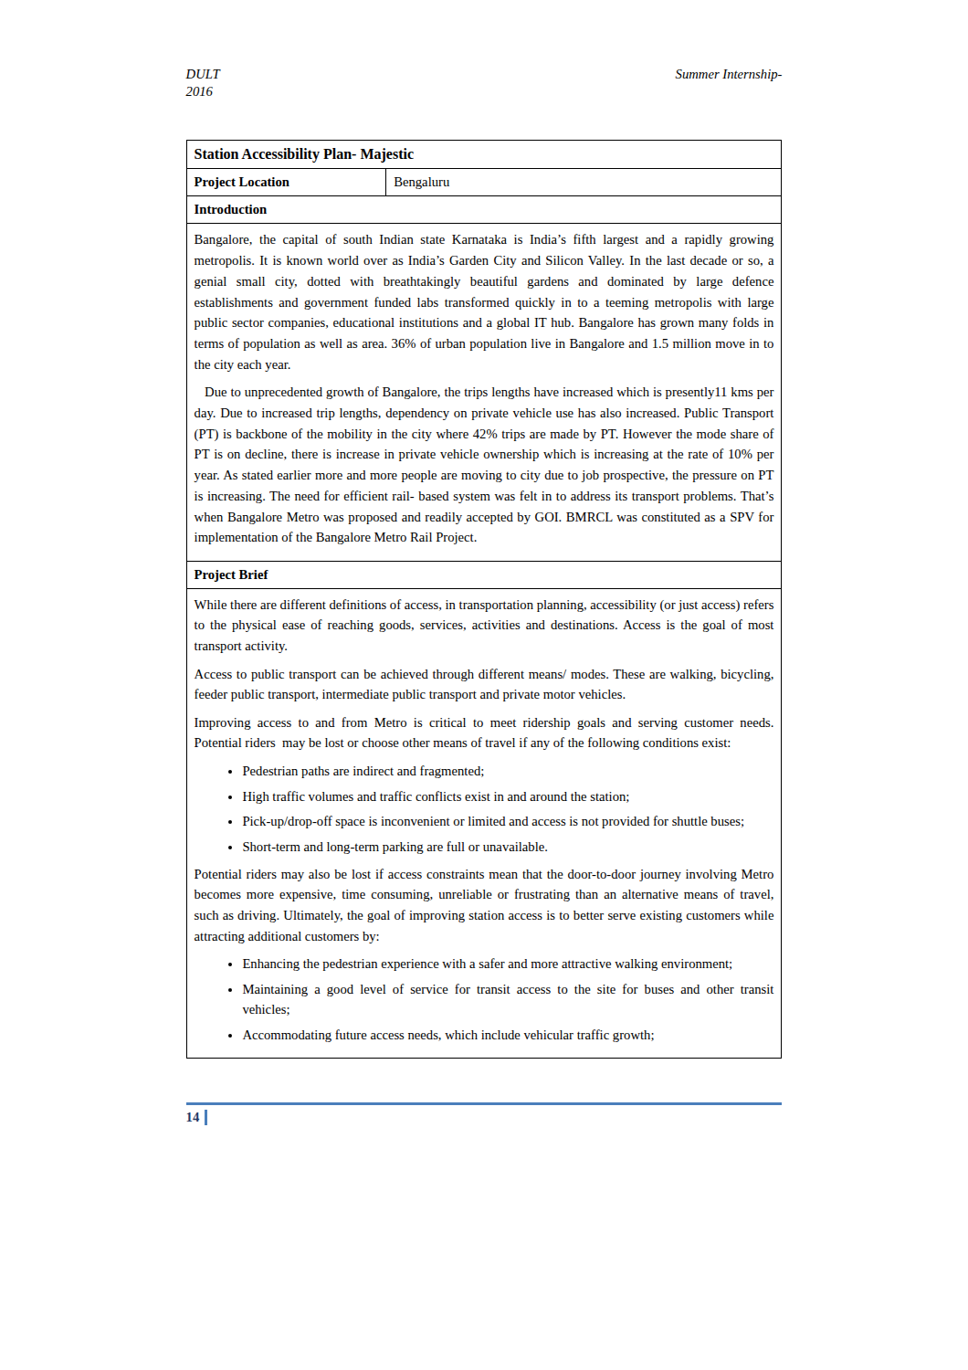DULT
2016
Summer Internship-
| Station Accessibility Plan- Majestic |
| Project Location | Bengaluru |
| Introduction |
| Bangalore, the capital of south Indian state Karnataka is India’s fifth largest and a rapidly growing metropolis. It is known world over as India’s Garden City and Silicon Valley. In the last decade or so, a genial small city, dotted with breathtakingly beautiful gardens and dominated by large defence establishments and government funded labs transformed quickly in to a teeming metropolis with large public sector companies, educational institutions and a global IT hub. Bangalore has grown many folds in terms of population as well as area. 36% of urban population live in Bangalore and 1.5 million move in to the city each year. Due to unprecedented growth of Bangalore, the trips lengths have increased which is presently11 kms per day. Due to increased trip lengths, dependency on private vehicle use has also increased. Public Transport (PT) is backbone of the mobility in the city where 42% trips are made by PT. However the mode share of PT is on decline, there is increase in private vehicle ownership which is increasing at the rate of 10% per year. As stated earlier more and more people are moving to city due to job prospective, the pressure on PT is increasing. The need for efficient rail- based system was felt in to address its transport problems. That’s when Bangalore Metro was proposed and readily accepted by GOI. BMRCL was constituted as a SPV for implementation of the Bangalore Metro Rail Project. |
| Project Brief |
| While there are different definitions of access, in transportation planning, accessibility (or just access) refers to the physical ease of reaching goods, services, activities and destinations. Access is the goal of most transport activity. Access to public transport can be achieved through different means/ modes. These are walking, bicycling, feeder public transport, intermediate public transport and private motor vehicles. Improving access to and from Metro is critical to meet ridership goals and serving customer needs. Potential riders may be lost or choose other means of travel if any of the following conditions exist: Pedestrian paths are indirect and fragmented; High traffic volumes and traffic conflicts exist in and around the station; Pick-up/drop-off space is inconvenient or limited and access is not provided for shuttle buses; Short-term and long-term parking are full or unavailable. Potential riders may also be lost if access constraints mean that the door-to-door journey involving Metro becomes more expensive, time consuming, unreliable or frustrating than an alternative means of travel, such as driving. Ultimately, the goal of improving station access is to better serve existing customers while attracting additional customers by: Enhancing the pedestrian experience with a safer and more attractive walking environment; Maintaining a good level of service for transit access to the site for buses and other transit vehicles; Accommodating future access needs, which include vehicular traffic growth; |
14